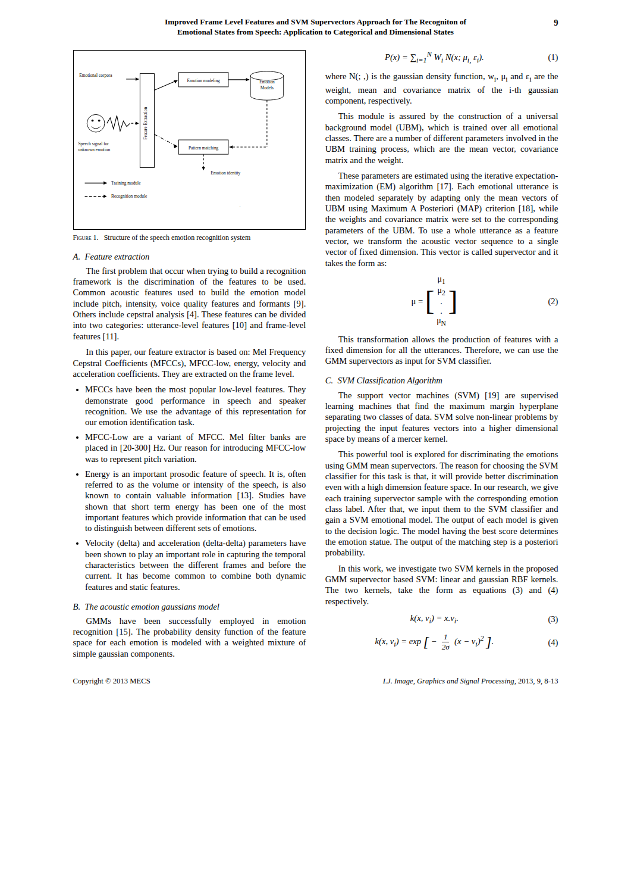9 Improved Frame Level Features and SVM Supervectors Approach for The Recogniton of
Emotional States from Speech: Application to Categorical and Dimensional States
Feature Extraction Emotional corpora Emotion modeling Emotion Models Speech signal for unknown emotion Pattern matching Emotion identity Training module Recognition module .
Figure 1. Structure of the speech emotion recognition system
A. Feature extraction
The first problem that occur when trying to build a recognition framework is the discrimination of the features to be used. Common acoustic features used to build the emotion model include pitch, intensity, voice quality features and formants [9]. Others include cepstral analysis [4]. These features can be divided into two categories: utterance-level features [10] and frame-level features [11].
In this paper, our feature extractor is based on: Mel Frequency Cepstral Coefficients (MFCCs), MFCC-low, energy, velocity and acceleration coefficients. They are extracted on the frame level.
MFCCs have been the most popular low-level features. They demonstrate good performance in speech and speaker recognition. We use the advantage of this representation for our emotion identification task.
MFCC-Low are a variant of MFCC. Mel filter banks are placed in [20-300] Hz. Our reason for introducing MFCC-low was to represent pitch variation.
Energy is an important prosodic feature of speech. It is, often referred to as the volume or intensity of the speech, is also known to contain valuable information [13]. Studies have shown that short term energy has been one of the most important features which provide information that can be used to distinguish between different sets of emotions.
Velocity (delta) and acceleration (delta-delta) parameters have been shown to play an important role in capturing the temporal characteristics between the different frames and before the current. It has become common to combine both dynamic features and static features.
B. The acoustic emotion gaussians model
GMMs have been successfully employed in emotion recognition [15]. The probability density function of the feature space for each emotion is modeled with a weighted mixture of simple gaussian components.
P(x) = ∑i=1N Wi N(x; μi, εi). (1)
where N(; ,) is the gaussian density function, wi, μi and εi are the weight, mean and covariance matrix of the i-th gaussian component, respectively.
This module is assured by the construction of a universal background model (UBM), which is trained over all emotional classes. There are a number of different parameters involved in the UBM training process, which are the mean vector, covariance matrix and the weight.
These parameters are estimated using the iterative expectation-maximization (EM) algorithm [17]. Each emotional utterance is then modeled separately by adapting only the mean vectors of UBM using Maximum A Posteriori (MAP) criterion [18], while the weights and covariance matrix were set to the corresponding parameters of the UBM. To use a whole utterance as a feature vector, we transform the acoustic vector sequence to a single vector of fixed dimension. This vector is called supervector and it takes the form as:
μ = [ μ1 μ2 . . μN ] (2)
This transformation allows the production of features with a fixed dimension for all the utterances. Therefore, we can use the GMM supervectors as input for SVM classifier.
C. SVM Classification Algorithm
The support vector machines (SVM) [19] are supervised learning machines that find the maximum margin hyperplane separating two classes of data. SVM solve non-linear problems by projecting the input features vectors into a higher dimensional space by means of a mercer kernel.
This powerful tool is explored for discriminating the emotions using GMM mean supervectors. The reason for choosing the SVM classifier for this task is that, it will provide better discrimination even with a high dimension feature space. In our research, we give each training supervector sample with the corresponding emotion class label. After that, we input them to the SVM classifier and gain a SVM emotional model. The output of each model is given to the decision logic. The model having the best score determines the emotion statue. The output of the matching step is a posteriori probability.
In this work, we investigate two SVM kernels in the proposed GMM supervector based SVM: linear and gaussian RBF kernels. The two kernels, take the form as equations (3) and (4) respectively.
k(x, vi) = x.vi. (3)
k(x, vi) = exp [ − 12σ (x − vi)2 ]. (4)
Copyright © 2013 MECS
I.J. Image, Graphics and Signal Processing, 2013, 9, 8-13